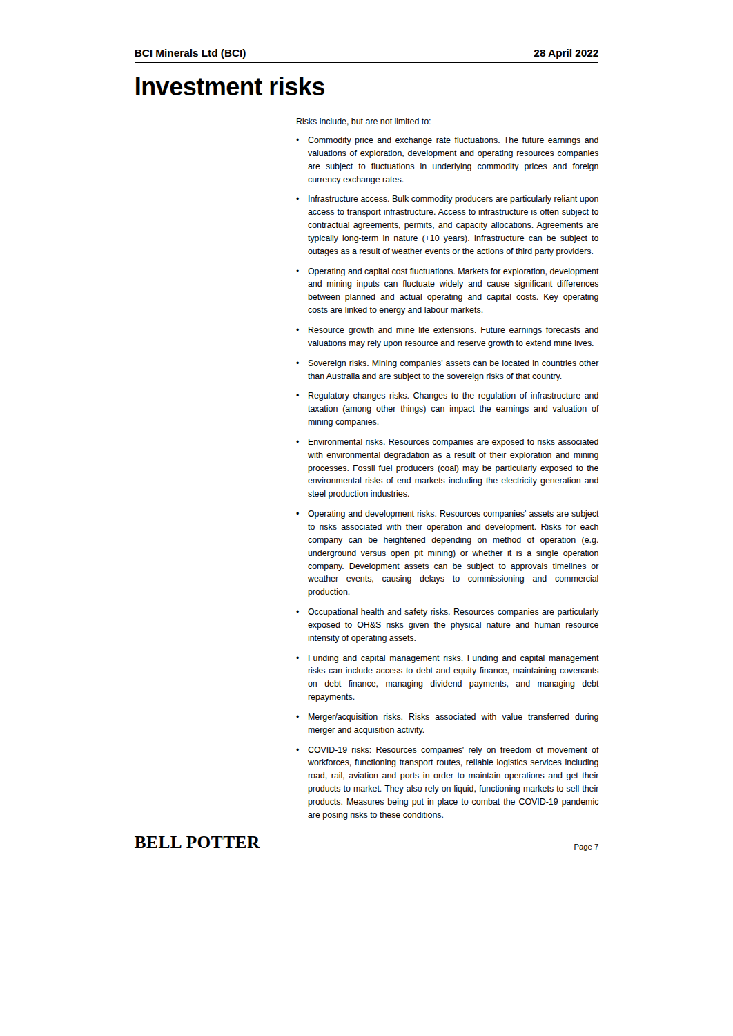BCI Minerals Ltd (BCI) 28 April 2022
Investment risks
Risks include, but are not limited to:
Commodity price and exchange rate fluctuations. The future earnings and valuations of exploration, development and operating resources companies are subject to fluctuations in underlying commodity prices and foreign currency exchange rates.
Infrastructure access. Bulk commodity producers are particularly reliant upon access to transport infrastructure. Access to infrastructure is often subject to contractual agreements, permits, and capacity allocations. Agreements are typically long-term in nature (+10 years). Infrastructure can be subject to outages as a result of weather events or the actions of third party providers.
Operating and capital cost fluctuations. Markets for exploration, development and mining inputs can fluctuate widely and cause significant differences between planned and actual operating and capital costs. Key operating costs are linked to energy and labour markets.
Resource growth and mine life extensions. Future earnings forecasts and valuations may rely upon resource and reserve growth to extend mine lives.
Sovereign risks. Mining companies' assets can be located in countries other than Australia and are subject to the sovereign risks of that country.
Regulatory changes risks. Changes to the regulation of infrastructure and taxation (among other things) can impact the earnings and valuation of mining companies.
Environmental risks. Resources companies are exposed to risks associated with environmental degradation as a result of their exploration and mining processes. Fossil fuel producers (coal) may be particularly exposed to the environmental risks of end markets including the electricity generation and steel production industries.
Operating and development risks. Resources companies' assets are subject to risks associated with their operation and development. Risks for each company can be heightened depending on method of operation (e.g. underground versus open pit mining) or whether it is a single operation company. Development assets can be subject to approvals timelines or weather events, causing delays to commissioning and commercial production.
Occupational health and safety risks. Resources companies are particularly exposed to OH&S risks given the physical nature and human resource intensity of operating assets.
Funding and capital management risks. Funding and capital management risks can include access to debt and equity finance, maintaining covenants on debt finance, managing dividend payments, and managing debt repayments.
Merger/acquisition risks. Risks associated with value transferred during merger and acquisition activity.
COVID-19 risks: Resources companies' rely on freedom of movement of workforces, functioning transport routes, reliable logistics services including road, rail, aviation and ports in order to maintain operations and get their products to market. They also rely on liquid, functioning markets to sell their products. Measures being put in place to combat the COVID-19 pandemic are posing risks to these conditions.
BELL POTTER Page 7